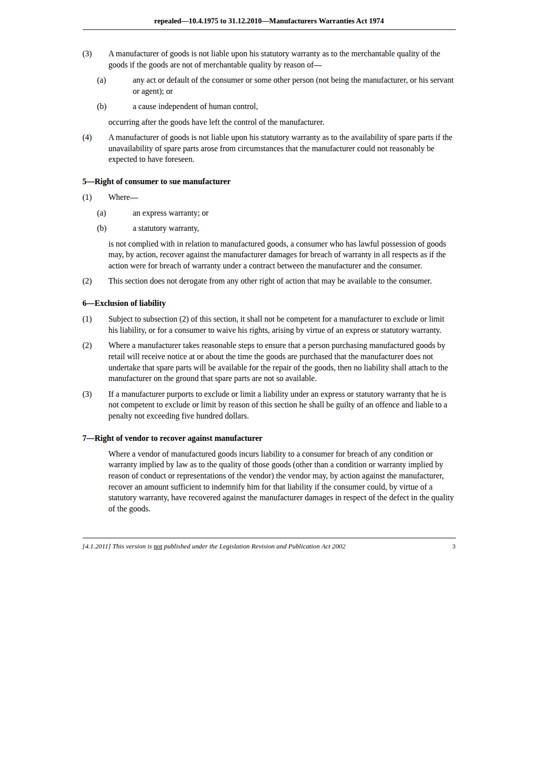repealed—10.4.1975 to 31.12.2010—Manufacturers Warranties Act 1974
(3) A manufacturer of goods is not liable upon his statutory warranty as to the merchantable quality of the goods if the goods are not of merchantable quality by reason of—
(a) any act or default of the consumer or some other person (not being the manufacturer, or his servant or agent); or
(b) a cause independent of human control,
occurring after the goods have left the control of the manufacturer.
(4) A manufacturer of goods is not liable upon his statutory warranty as to the availability of spare parts if the unavailability of spare parts arose from circumstances that the manufacturer could not reasonably be expected to have foreseen.
5—Right of consumer to sue manufacturer
(1) Where—
(a) an express warranty; or
(b) a statutory warranty,
is not complied with in relation to manufactured goods, a consumer who has lawful possession of goods may, by action, recover against the manufacturer damages for breach of warranty in all respects as if the action were for breach of warranty under a contract between the manufacturer and the consumer.
(2) This section does not derogate from any other right of action that may be available to the consumer.
6—Exclusion of liability
(1) Subject to subsection (2) of this section, it shall not be competent for a manufacturer to exclude or limit his liability, or for a consumer to waive his rights, arising by virtue of an express or statutory warranty.
(2) Where a manufacturer takes reasonable steps to ensure that a person purchasing manufactured goods by retail will receive notice at or about the time the goods are purchased that the manufacturer does not undertake that spare parts will be available for the repair of the goods, then no liability shall attach to the manufacturer on the ground that spare parts are not so available.
(3) If a manufacturer purports to exclude or limit a liability under an express or statutory warranty that he is not competent to exclude or limit by reason of this section he shall be guilty of an offence and liable to a penalty not exceeding five hundred dollars.
7—Right of vendor to recover against manufacturer
Where a vendor of manufactured goods incurs liability to a consumer for breach of any condition or warranty implied by law as to the quality of those goods (other than a condition or warranty implied by reason of conduct or representations of the vendor) the vendor may, by action against the manufacturer, recover an amount sufficient to indemnify him for that liability if the consumer could, by virtue of a statutory warranty, have recovered against the manufacturer damages in respect of the defect in the quality of the goods.
[4.1.2011] This version is not published under the Legislation Revision and Publication Act 2002 3